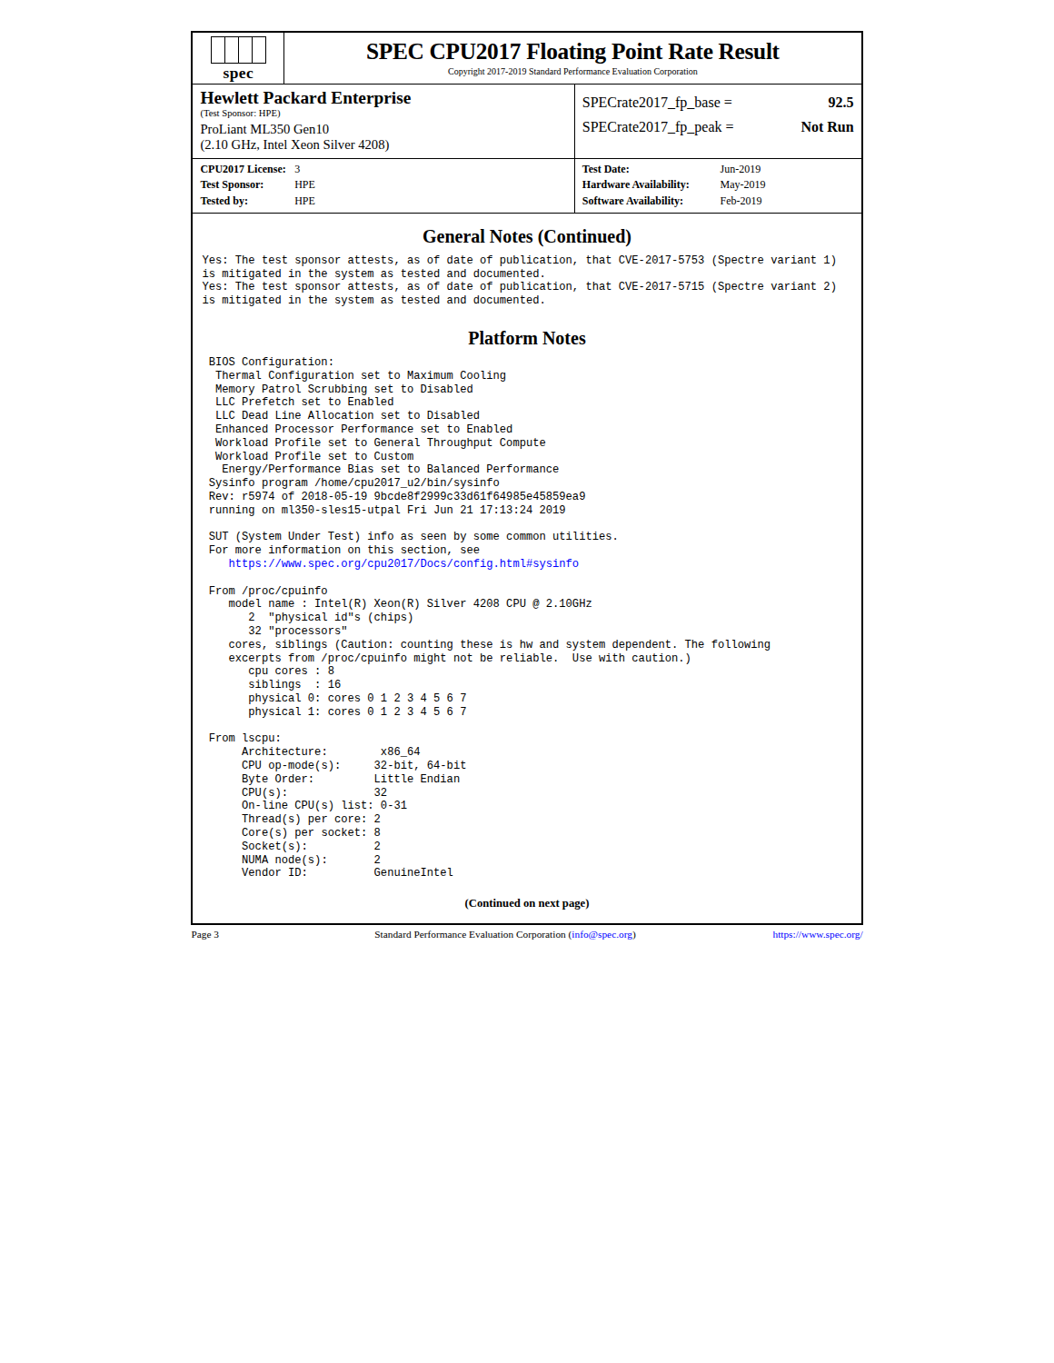spec
SPEC CPU2017 Floating Point Rate Result
Copyright 2017-2019 Standard Performance Evaluation Corporation
Hewlett Packard Enterprise
(Test Sponsor: HPE)
ProLiant ML350 Gen10
(2.10 GHz, Intel Xeon Silver 4208)
SPECrate2017_fp_base = 92.5
SPECrate2017_fp_peak = Not Run
CPU2017 License: 3
Test Sponsor: HPE
Tested by: HPE
Test Date: Jun-2019
Hardware Availability: May-2019
Software Availability: Feb-2019
General Notes (Continued)
Yes: The test sponsor attests, as of date of publication, that CVE-2017-5753 (Spectre variant 1)
is mitigated in the system as tested and documented.
Yes: The test sponsor attests, as of date of publication, that CVE-2017-5715 (Spectre variant 2)
is mitigated in the system as tested and documented.
Platform Notes
 BIOS Configuration:
  Thermal Configuration set to Maximum Cooling
  Memory Patrol Scrubbing set to Disabled
  LLC Prefetch set to Enabled
  LLC Dead Line Allocation set to Disabled
  Enhanced Processor Performance set to Enabled
  Workload Profile set to General Throughput Compute
  Workload Profile set to Custom
   Energy/Performance Bias set to Balanced Performance
 Sysinfo program /home/cpu2017_u2/bin/sysinfo
 Rev: r5974 of 2018-05-19 9bcde8f2999c33d61f64985e45859ea9
 running on ml350-sles15-utpal Fri Jun 21 17:13:24 2019

 SUT (System Under Test) info as seen by some common utilities.
 For more information on this section, see
    https://www.spec.org/cpu2017/Docs/config.html#sysinfo

 From /proc/cpuinfo
    model name : Intel(R) Xeon(R) Silver 4208 CPU @ 2.10GHz
       2  "physical id"s (chips)
       32 "processors"
    cores, siblings (Caution: counting these is hw and system dependent. The following
    excerpts from /proc/cpuinfo might not be reliable.  Use with caution.)
       cpu cores : 8
       siblings  : 16
       physical 0: cores 0 1 2 3 4 5 6 7
       physical 1: cores 0 1 2 3 4 5 6 7

 From lscpu:
      Architecture:        x86_64
      CPU op-mode(s):     32-bit, 64-bit
      Byte Order:         Little Endian
      CPU(s):             32
      On-line CPU(s) list: 0-31
      Thread(s) per core: 2
      Core(s) per socket: 8
      Socket(s):          2
      NUMA node(s):       2
      Vendor ID:          GenuineIntel
(Continued on next page)
Page 3
Standard Performance Evaluation Corporation (info@spec.org)
https://www.spec.org/